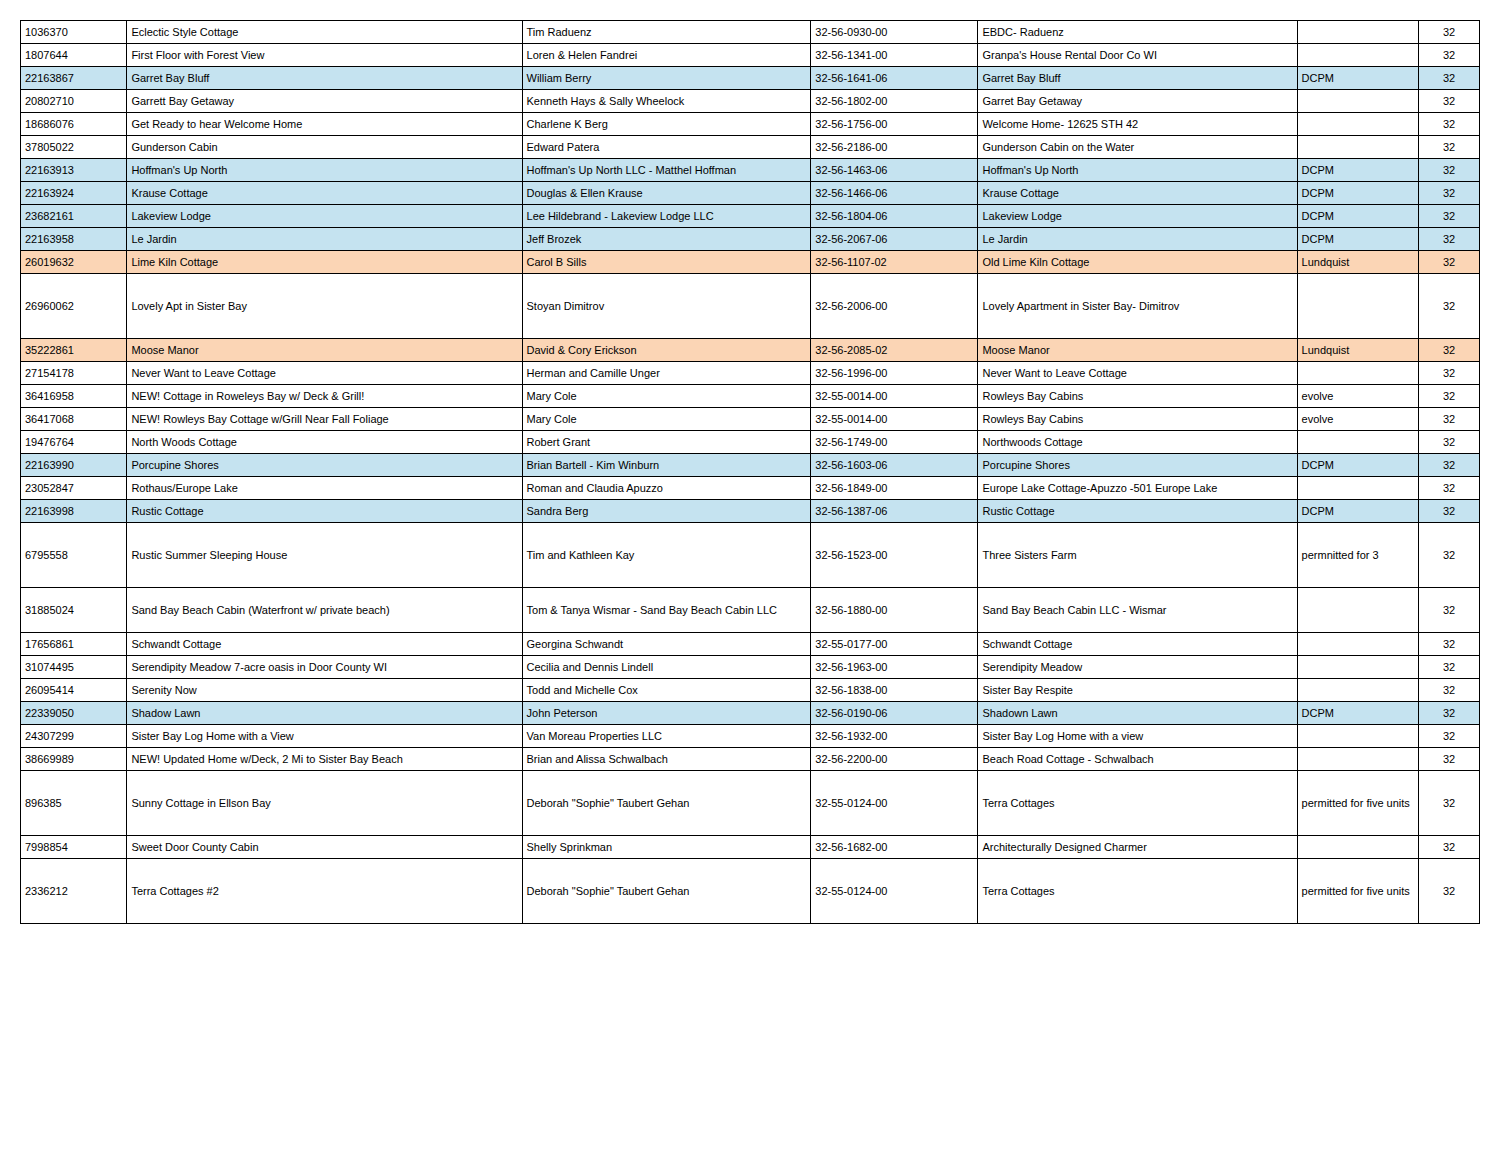| 1036370 | Eclectic Style Cottage | Tim Raduenz | 32-56-0930-00 | EBDC- Raduenz | | 32 |
| 1807644 | First Floor with Forest View | Loren & Helen Fandrei | 32-56-1341-00 | Granpa's House Rental Door Co WI | | 32 |
| 22163867 | Garret Bay Bluff | William Berry | 32-56-1641-06 | Garret Bay Bluff | DCPM | 32 |
| 20802710 | Garrett Bay Getaway | Kenneth Hays & Sally Wheelock | 32-56-1802-00 | Garret Bay Getaway | | 32 |
| 18686076 | Get Ready to hear Welcome Home | Charlene K Berg | 32-56-1756-00 | Welcome Home- 12625 STH 42 | | 32 |
| 37805022 | Gunderson Cabin | Edward Patera | 32-56-2186-00 | Gunderson Cabin on the Water | | 32 |
| 22163913 | Hoffman's Up North | Hoffman's Up North LLC - Matthel Hoffman | 32-56-1463-06 | Hoffman's Up North | DCPM | 32 |
| 22163924 | Krause Cottage | Douglas & Ellen Krause | 32-56-1466-06 | Krause Cottage | DCPM | 32 |
| 23682161 | Lakeview Lodge | Lee Hildebrand - Lakeview Lodge LLC | 32-56-1804-06 | Lakeview Lodge | DCPM | 32 |
| 22163958 | Le Jardin | Jeff Brozek | 32-56-2067-06 | Le Jardin | DCPM | 32 |
| 26019632 | Lime Kiln Cottage | Carol B Sills | 32-56-1107-02 | Old Lime Kiln Cottage | Lundquist | 32 |
| 26960062 | Lovely Apt in Sister Bay | Stoyan Dimitrov | 32-56-2006-00 | Lovely Apartment in Sister Bay- Dimitrov | | 32 |
| 35222861 | Moose Manor | David & Cory Erickson | 32-56-2085-02 | Moose Manor | Lundquist | 32 |
| 27154178 | Never Want to Leave Cottage | Herman and Camille Unger | 32-56-1996-00 | Never Want to Leave Cottage | | 32 |
| 36416958 | NEW! Cottage in Roweleys Bay w/ Deck & Grill! | Mary Cole | 32-55-0014-00 | Rowleys Bay Cabins | evolve | 32 |
| 36417068 | NEW! Rowleys Bay Cottage w/Grill Near Fall Foliage | Mary Cole | 32-55-0014-00 | Rowleys Bay Cabins | evolve | 32 |
| 19476764 | North Woods Cottage | Robert Grant | 32-56-1749-00 | Northwoods Cottage | | 32 |
| 22163990 | Porcupine Shores | Brian Bartell - Kim Winburn | 32-56-1603-06 | Porcupine Shores | DCPM | 32 |
| 23052847 | Rothaus/Europe Lake | Roman and Claudia Apuzzo | 32-56-1849-00 | Europe Lake Cottage-Apuzzo -501 Europe Lake | | 32 |
| 22163998 | Rustic Cottage | Sandra Berg | 32-56-1387-06 | Rustic Cottage | DCPM | 32 |
| 6795558 | Rustic Summer Sleeping House | Tim and Kathleen Kay | 32-56-1523-00 | Three Sisters Farm | permnitted for 3 | 32 |
| 31885024 | Sand Bay Beach Cabin (Waterfront w/ private beach) | Tom & Tanya Wismar - Sand Bay Beach Cabin LLC | 32-56-1880-00 | Sand Bay Beach Cabin LLC - Wismar | | 32 |
| 17656861 | Schwandt Cottage | Georgina Schwandt | 32-55-0177-00 | Schwandt Cottage | | 32 |
| 31074495 | Serendipity Meadow 7-acre oasis in Door County WI | Cecilia and Dennis Lindell | 32-56-1963-00 | Serendipity Meadow | | 32 |
| 26095414 | Serenity Now | Todd and Michelle Cox | 32-56-1838-00 | Sister Bay Respite | | 32 |
| 22339050 | Shadow Lawn | John Peterson | 32-56-0190-06 | Shadown Lawn | DCPM | 32 |
| 24307299 | Sister Bay Log Home with a View | Van Moreau Properties LLC | 32-56-1932-00 | Sister Bay Log Home with a view | | 32 |
| 38669989 | NEW! Updated Home w/Deck, 2 Mi to Sister Bay Beach | Brian and Alissa Schwalbach | 32-56-2200-00 | Beach Road Cottage - Schwalbach | | 32 |
| 896385 | Sunny Cottage in Ellson Bay | Deborah "Sophie" Taubert Gehan | 32-55-0124-00 | Terra Cottages | permitted for five units | 32 |
| 7998854 | Sweet Door County Cabin | Shelly Sprinkman | 32-56-1682-00 | Architecturally Designed Charmer | | 32 |
| 2336212 | Terra Cottages #2 | Deborah "Sophie" Taubert Gehan | 32-55-0124-00 | Terra Cottages | permitted for five units | 32 |